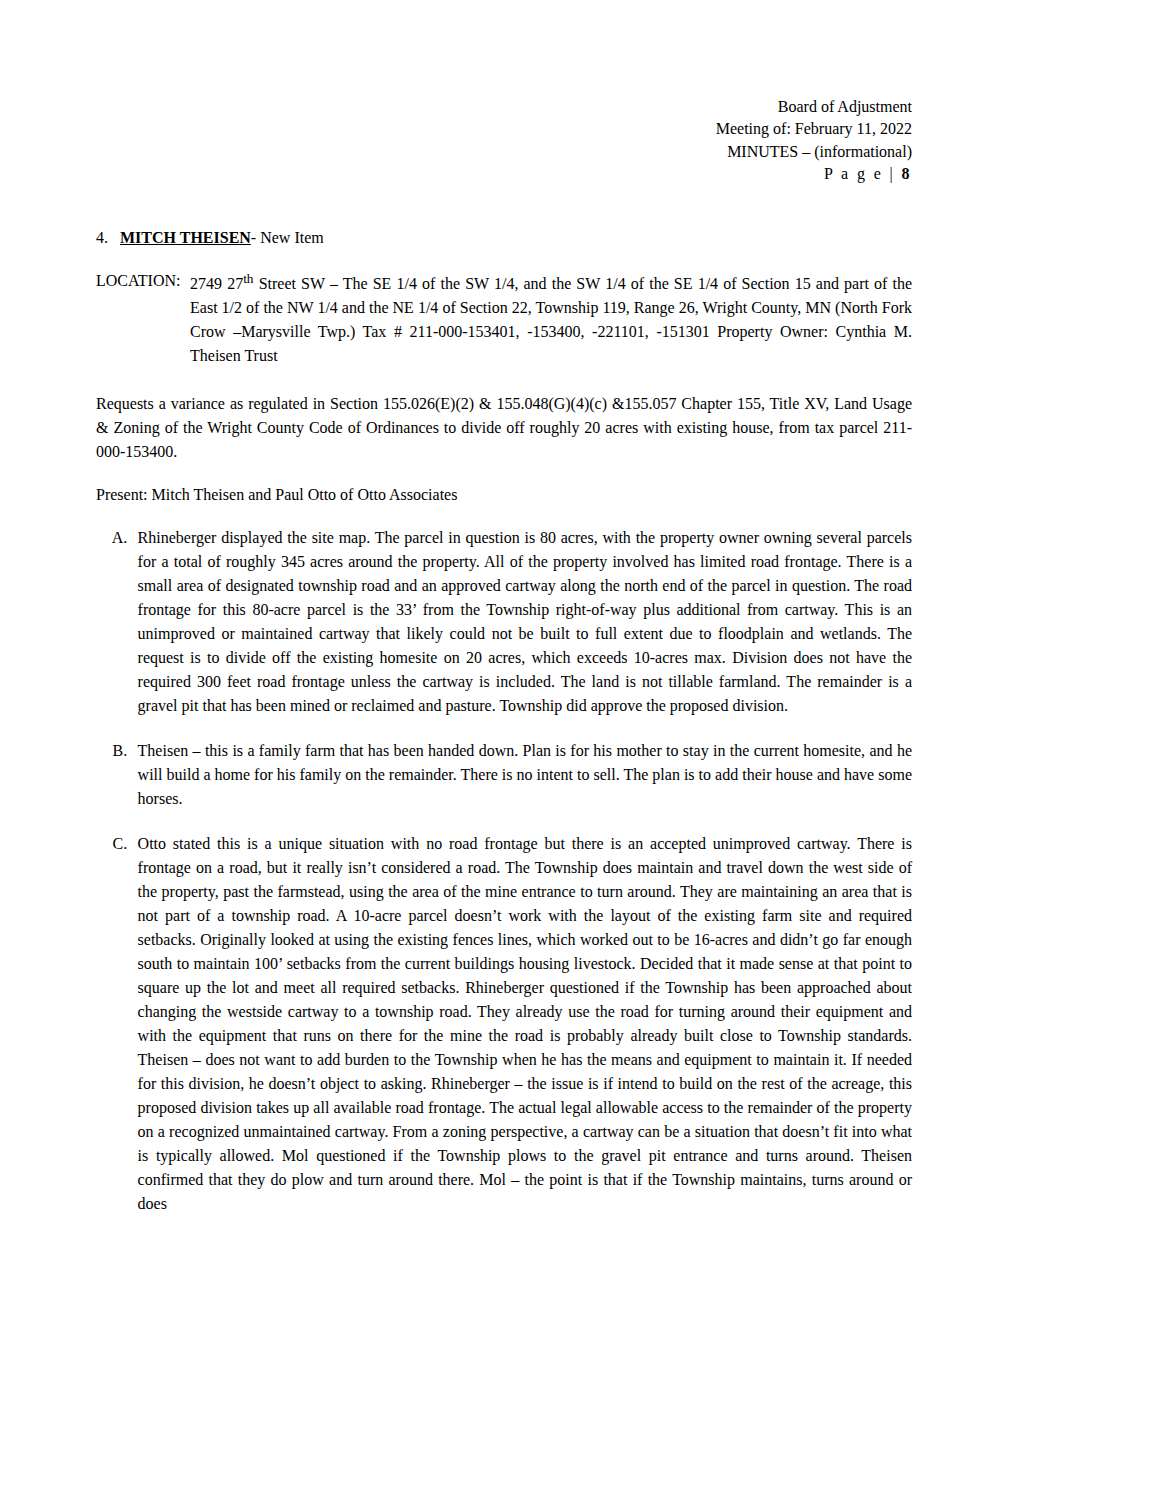Board of Adjustment
Meeting of: February 11, 2022
MINUTES – (informational)
P a g e | 8
4. MITCH THEISEN- New Item
LOCATION:
2749 27th Street SW – The SE 1/4 of the SW 1/4, and the SW 1/4 of the SE 1/4 of Section 15 and part of the East 1/2 of the NW 1/4 and the NE 1/4 of Section 22, Township 119, Range 26, Wright County, MN (North Fork Crow –Marysville Twp.) Tax # 211-000-153401, -153400, -221101, -151301 Property Owner: Cynthia M. Theisen Trust
Requests a variance as regulated in Section 155.026(E)(2) & 155.048(G)(4)(c) &155.057 Chapter 155, Title XV, Land Usage & Zoning of the Wright County Code of Ordinances to divide off roughly 20 acres with existing house, from tax parcel 211-000-153400.
Present: Mitch Theisen and Paul Otto of Otto Associates
Rhineberger displayed the site map. The parcel in question is 80 acres, with the property owner owning several parcels for a total of roughly 345 acres around the property. All of the property involved has limited road frontage. There is a small area of designated township road and an approved cartway along the north end of the parcel in question. The road frontage for this 80-acre parcel is the 33’ from the Township right-of-way plus additional from cartway. This is an unimproved or maintained cartway that likely could not be built to full extent due to floodplain and wetlands. The request is to divide off the existing homesite on 20 acres, which exceeds 10-acres max. Division does not have the required 300 feet road frontage unless the cartway is included. The land is not tillable farmland. The remainder is a gravel pit that has been mined or reclaimed and pasture. Township did approve the proposed division.
Theisen – this is a family farm that has been handed down. Plan is for his mother to stay in the current homesite, and he will build a home for his family on the remainder. There is no intent to sell. The plan is to add their house and have some horses.
Otto stated this is a unique situation with no road frontage but there is an accepted unimproved cartway. There is frontage on a road, but it really isn’t considered a road. The Township does maintain and travel down the west side of the property, past the farmstead, using the area of the mine entrance to turn around. They are maintaining an area that is not part of a township road. A 10-acre parcel doesn’t work with the layout of the existing farm site and required setbacks. Originally looked at using the existing fences lines, which worked out to be 16-acres and didn’t go far enough south to maintain 100’ setbacks from the current buildings housing livestock. Decided that it made sense at that point to square up the lot and meet all required setbacks. Rhineberger questioned if the Township has been approached about changing the westside cartway to a township road. They already use the road for turning around their equipment and with the equipment that runs on there for the mine the road is probably already built close to Township standards. Theisen – does not want to add burden to the Township when he has the means and equipment to maintain it. If needed for this division, he doesn’t object to asking. Rhineberger – the issue is if intend to build on the rest of the acreage, this proposed division takes up all available road frontage. The actual legal allowable access to the remainder of the property on a recognized unmaintained cartway. From a zoning perspective, a cartway can be a situation that doesn’t fit into what is typically allowed. Mol questioned if the Township plows to the gravel pit entrance and turns around. Theisen confirmed that they do plow and turn around there. Mol – the point is that if the Township maintains, turns around or does